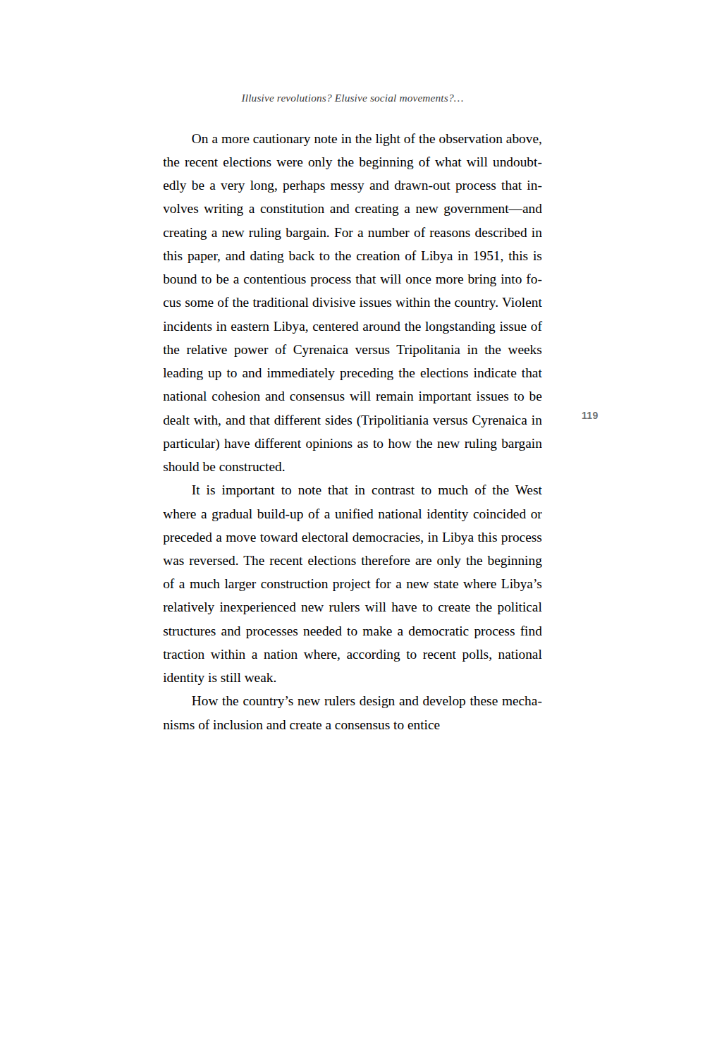Illusive revolutions? Elusive social movements?…
119
On a more cautionary note in the light of the observation above, the recent elections were only the beginning of what will undoubtedly be a very long, perhaps messy and drawn-out process that involves writing a constitution and creating a new government—and creating a new ruling bargain. For a number of reasons described in this paper, and dating back to the creation of Libya in 1951, this is bound to be a contentious process that will once more bring into focus some of the traditional divisive issues within the country. Violent incidents in eastern Libya, centered around the longstanding issue of the relative power of Cyrenaica versus Tripolitania in the weeks leading up to and immediately preceding the elections indicate that national cohesion and consensus will remain important issues to be dealt with, and that different sides (Tripolitiania versus Cyrenaica in particular) have different opinions as to how the new ruling bargain should be constructed.
It is important to note that in contrast to much of the West where a gradual build-up of a unified national identity coincided or preceded a move toward electoral democracies, in Libya this process was reversed. The recent elections therefore are only the beginning of a much larger construction project for a new state where Libya’s relatively inexperienced new rulers will have to create the political structures and processes needed to make a democratic process find traction within a nation where, according to recent polls, national identity is still weak.
How the country’s new rulers design and develop these mechanisms of inclusion and create a consensus to entice